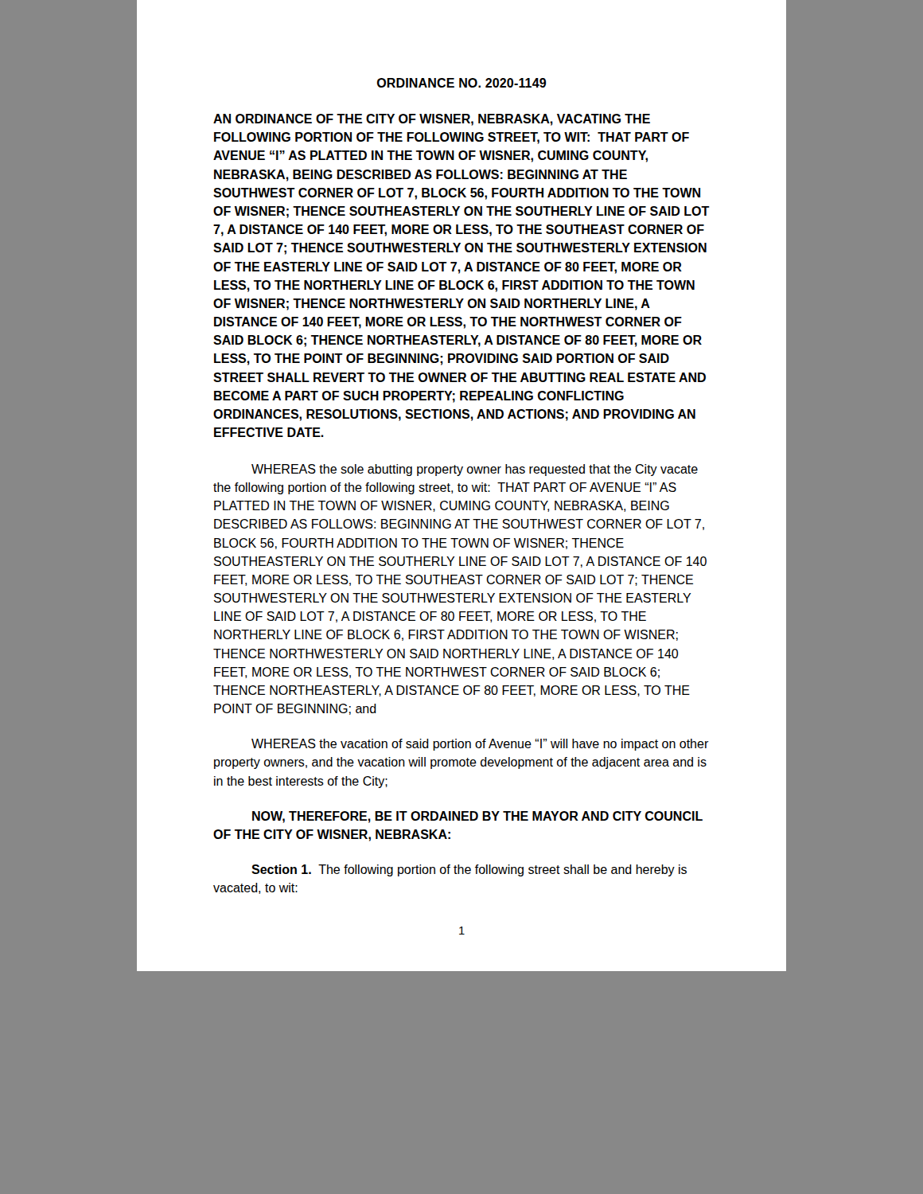ORDINANCE NO. 2020-1149
AN ORDINANCE OF THE CITY OF WISNER, NEBRASKA, VACATING THE FOLLOWING PORTION OF THE FOLLOWING STREET, TO WIT: THAT PART OF AVENUE “I” AS PLATTED IN THE TOWN OF WISNER, CUMING COUNTY, NEBRASKA, BEING DESCRIBED AS FOLLOWS: BEGINNING AT THE SOUTHWEST CORNER OF LOT 7, BLOCK 56, FOURTH ADDITION TO THE TOWN OF WISNER; THENCE SOUTHEASTERLY ON THE SOUTHERLY LINE OF SAID LOT 7, A DISTANCE OF 140 FEET, MORE OR LESS, TO THE SOUTHEAST CORNER OF SAID LOT 7; THENCE SOUTHWESTERLY ON THE SOUTHWESTERLY EXTENSION OF THE EASTERLY LINE OF SAID LOT 7, A DISTANCE OF 80 FEET, MORE OR LESS, TO THE NORTHERLY LINE OF BLOCK 6, FIRST ADDITION TO THE TOWN OF WISNER; THENCE NORTHWESTERLY ON SAID NORTHERLY LINE, A DISTANCE OF 140 FEET, MORE OR LESS, TO THE NORTHWEST CORNER OF SAID BLOCK 6; THENCE NORTHEASTERLY, A DISTANCE OF 80 FEET, MORE OR LESS, TO THE POINT OF BEGINNING; PROVIDING SAID PORTION OF SAID STREET SHALL REVERT TO THE OWNER OF THE ABUTTING REAL ESTATE AND BECOME A PART OF SUCH PROPERTY; REPEALING CONFLICTING ORDINANCES, RESOLUTIONS, SECTIONS, AND ACTIONS; AND PROVIDING AN EFFECTIVE DATE.
WHEREAS the sole abutting property owner has requested that the City vacate the following portion of the following street, to wit: THAT PART OF AVENUE “I” AS PLATTED IN THE TOWN OF WISNER, CUMING COUNTY, NEBRASKA, BEING DESCRIBED AS FOLLOWS: BEGINNING AT THE SOUTHWEST CORNER OF LOT 7, BLOCK 56, FOURTH ADDITION TO THE TOWN OF WISNER; THENCE SOUTHEASTERLY ON THE SOUTHERLY LINE OF SAID LOT 7, A DISTANCE OF 140 FEET, MORE OR LESS, TO THE SOUTHEAST CORNER OF SAID LOT 7; THENCE SOUTHWESTERLY ON THE SOUTHWESTERLY EXTENSION OF THE EASTERLY LINE OF SAID LOT 7, A DISTANCE OF 80 FEET, MORE OR LESS, TO THE NORTHERLY LINE OF BLOCK 6, FIRST ADDITION TO THE TOWN OF WISNER; THENCE NORTHWESTERLY ON SAID NORTHERLY LINE, A DISTANCE OF 140 FEET, MORE OR LESS, TO THE NORTHWEST CORNER OF SAID BLOCK 6; THENCE NORTHEASTERLY, A DISTANCE OF 80 FEET, MORE OR LESS, TO THE POINT OF BEGINNING; and
WHEREAS the vacation of said portion of Avenue “I” will have no impact on other property owners, and the vacation will promote development of the adjacent area and is in the best interests of the City;
NOW, THEREFORE, BE IT ORDAINED BY THE MAYOR AND CITY COUNCIL OF THE CITY OF WISNER, NEBRASKA:
Section 1. The following portion of the following street shall be and hereby is vacated, to wit:
1